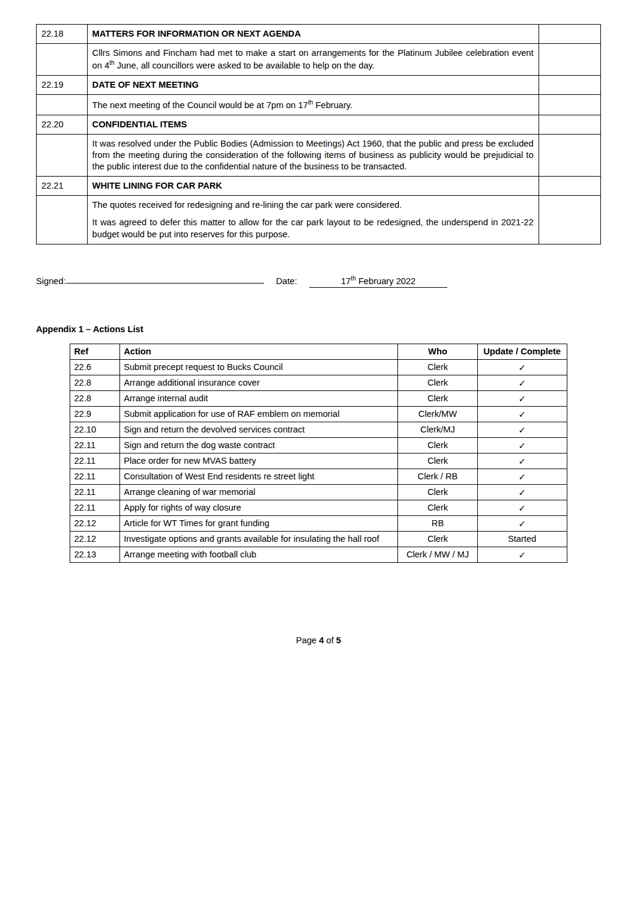| 22.18 | MATTERS FOR INFORMATION OR NEXT AGENDA | |
| | Cllrs Simons and Fincham had met to make a start on arrangements for the Platinum Jubilee celebration event on 4 th June, all councillors were asked to be available to help on the day. | |
| 22.19 | DATE OF NEXT MEETING | |
| | The next meeting of the Council would be at 7pm on 17 th February. | |
| 22.20 | CONFIDENTIAL ITEMS | |
| | It was resolved under the Public Bodies (Admission to Meetings) Act 1960, that the public and press be excluded from the meeting during the consideration of the following items of business as publicity would be prejudicial to the public interest due to the confidential nature of the business to be transacted. | |
| 22.21 | WHITE LINING FOR CAR PARK | |
| | The quotes received for redesigning and re-lining the car park were considered. It was agreed to defer this matter to allow for the car park layout to be redesigned, the underspend in 2021-22 budget would be put into reserves for this purpose. | |
Signed: Date: 17th February 2022
Appendix 1 – Actions List
| Ref | Action | Who | Update / Complete |
| --- | --- | --- | --- |
| 22.6 | Submit precept request to Bucks Council | Clerk | ✓ |
| 22.8 | Arrange additional insurance cover | Clerk | ✓ |
| 22.8 | Arrange internal audit | Clerk | ✓ |
| 22.9 | Submit application for use of RAF emblem on memorial | Clerk/MW | ✓ |
| 22.10 | Sign and return the devolved services contract | Clerk/MJ | ✓ |
| 22.11 | Sign and return the dog waste contract | Clerk | ✓ |
| 22.11 | Place order for new MVAS battery | Clerk | ✓ |
| 22.11 | Consultation of West End residents re street light | Clerk / RB | ✓ |
| 22.11 | Arrange cleaning of war memorial | Clerk | ✓ |
| 22.11 | Apply for rights of way closure | Clerk | ✓ |
| 22.12 | Article for WT Times for grant funding | RB | ✓ |
| 22.12 | Investigate options and grants available for insulating the hall roof | Clerk | Started |
| 22.13 | Arrange meeting with football club | Clerk / MW / MJ | ✓ |
Page 4 of 5